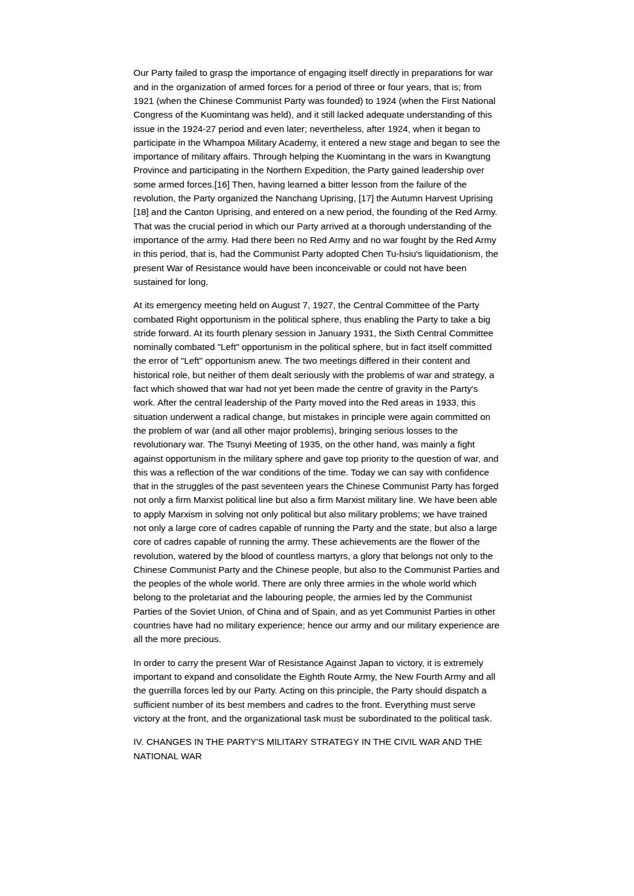Our Party failed to grasp the importance of engaging itself directly in preparations for war and in the organization of armed forces for a period of three or four years, that is; from 1921 (when the Chinese Communist Party was founded) to 1924 (when the First National Congress of the Kuomintang was held), and it still lacked adequate understanding of this issue in the 1924-27 period and even later; nevertheless, after 1924, when it began to participate in the Whampoa Military Academy, it entered a new stage and began to see the importance of military affairs. Through helping the Kuomintang in the wars in Kwangtung Province and participating in the Northern Expedition, the Party gained leadership over some armed forces.[16] Then, having learned a bitter lesson from the failure of the revolution, the Party organized the Nanchang Uprising, [17] the Autumn Harvest Uprising [18] and the Canton Uprising, and entered on a new period, the founding of the Red Army. That was the crucial period in which our Party arrived at a thorough understanding of the importance of the army. Had there been no Red Army and no war fought by the Red Army in this period, that is, had the Communist Party adopted Chen Tu-hsiu's liquidationism, the present War of Resistance would have been inconceivable or could not have been sustained for long.
At its emergency meeting held on August 7, 1927, the Central Committee of the Party combated Right opportunism in the political sphere, thus enabling the Party to take a big stride forward. At its fourth plenary session in January 1931, the Sixth Central Committee nominally combated "Left" opportunism in the political sphere, but in fact itself committed the error of "Left" opportunism anew. The two meetings differed in their content and historical role, but neither of them dealt seriously with the problems of war and strategy, a fact which showed that war had not yet been made the centre of gravity in the Party's work. After the central leadership of the Party moved into the Red areas in 1933, this situation underwent a radical change, but mistakes in principle were again committed on the problem of war (and all other major problems), bringing serious losses to the revolutionary war. The Tsunyi Meeting of 1935, on the other hand, was mainly a fight against opportunism in the military sphere and gave top priority to the question of war, and this was a reflection of the war conditions of the time. Today we can say with confidence that in the struggles of the past seventeen years the Chinese Communist Party has forged not only a firm Marxist political line but also a firm Marxist military line. We have been able to apply Marxism in solving not only political but also military problems; we have trained not only a large core of cadres capable of running the Party and the state, but also a large core of cadres capable of running the army. These achievements are the flower of the revolution, watered by the blood of countless martyrs, a glory that belongs not only to the Chinese Communist Party and the Chinese people, but also to the Communist Parties and the peoples of the whole world. There are only three armies in the whole world which belong to the proletariat and the labouring people, the armies led by the Communist Parties of the Soviet Union, of China and of Spain, and as yet Communist Parties in other countries have had no military experience; hence our army and our military experience are all the more precious.
In order to carry the present War of Resistance Against Japan to victory, it is extremely important to expand and consolidate the Eighth Route Army, the New Fourth Army and all the guerrilla forces led by our Party. Acting on this principle, the Party should dispatch a sufficient number of its best members and cadres to the front. Everything must serve victory at the front, and the organizational task must be subordinated to the political task.
IV. CHANGES IN THE PARTY'S MILITARY STRATEGY IN THE CIVIL WAR AND THE NATIONAL WAR